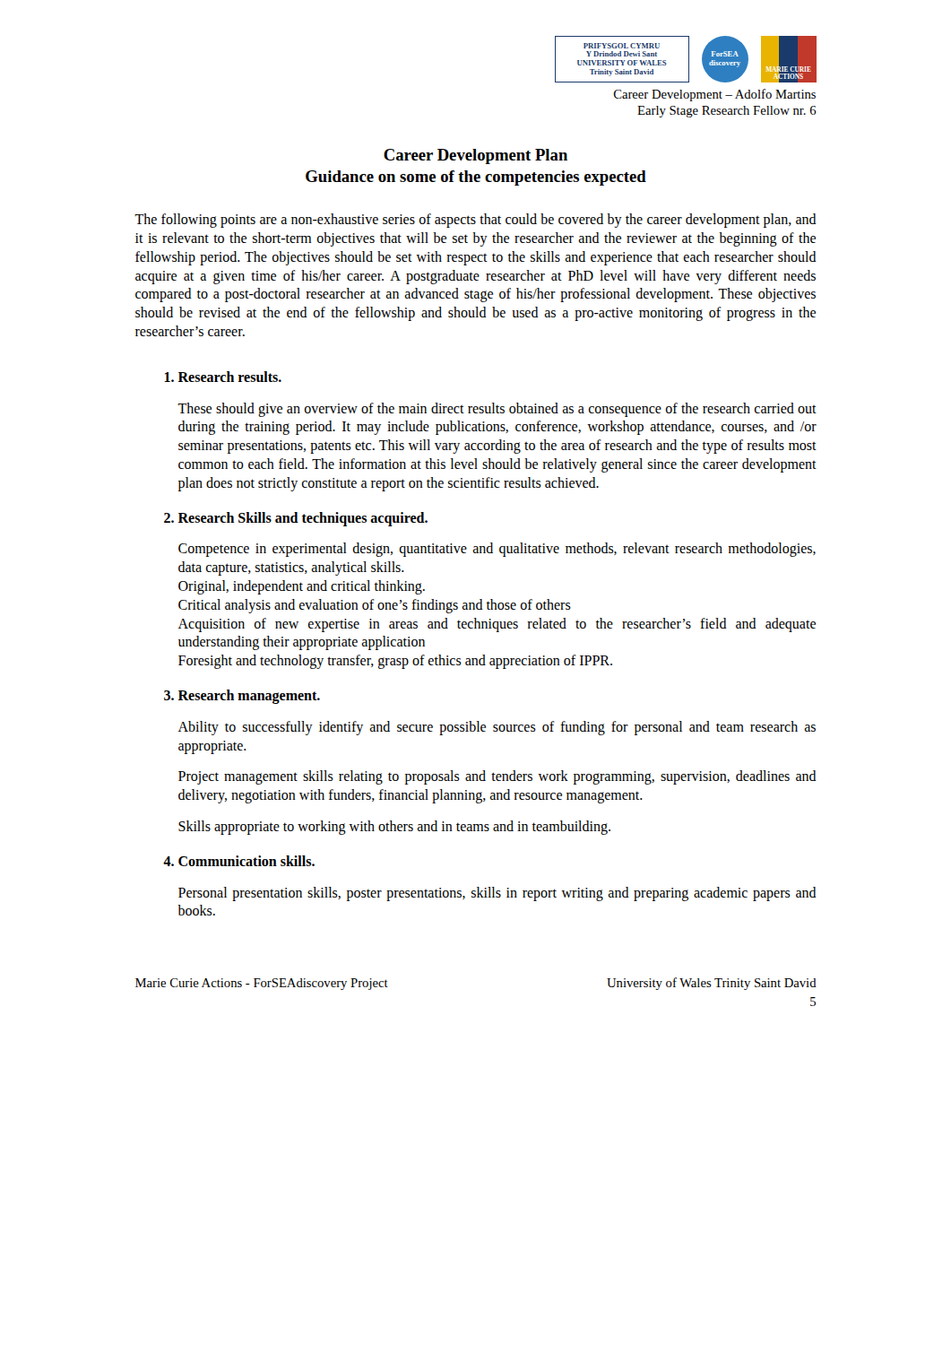PRIFYSGOL CYMRU
Y Drindod Dewi Sant
UNIVERSITY OF WALES
Trinity Saint David
ForSEA
discovery
MARIE CURIE
ACTIONS
Career Development – Adolfo Martins
Early Stage Research Fellow nr. 6
Career Development Plan Guidance on some of the competencies expected
The following points are a non-exhaustive series of aspects that could be covered by the career development plan, and it is relevant to the short-term objectives that will be set by the researcher and the reviewer at the beginning of the fellowship period. The objectives should be set with respect to the skills and experience that each researcher should acquire at a given time of his/her career. A postgraduate researcher at PhD level will have very different needs compared to a post-doctoral researcher at an advanced stage of his/her professional development. These objectives should be revised at the end of the fellowship and should be used as a pro-active monitoring of progress in the researcher’s career.
Research results.
These should give an overview of the main direct results obtained as a consequence of the research carried out during the training period. It may include publications, conference, workshop attendance, courses, and /or seminar presentations, patents etc. This will vary according to the area of research and the type of results most common to each field. The information at this level should be relatively general since the career development plan does not strictly constitute a report on the scientific results achieved.
Research Skills and techniques acquired.
Competence in experimental design, quantitative and qualitative methods, relevant research methodologies, data capture, statistics, analytical skills.
Original, independent and critical thinking.
Critical analysis and evaluation of one’s findings and those of others
Acquisition of new expertise in areas and techniques related to the researcher’s field and adequate understanding their appropriate application
Foresight and technology transfer, grasp of ethics and appreciation of IPPR.
Research management.
Ability to successfully identify and secure possible sources of funding for personal and team research as appropriate.
Project management skills relating to proposals and tenders work programming, supervision, deadlines and delivery, negotiation with funders, financial planning, and resource management.
Skills appropriate to working with others and in teams and in teambuilding.
Communication skills.
Personal presentation skills, poster presentations, skills in report writing and preparing academic papers and books.
Marie Curie Actions - ForSEAdiscovery Project
University of Wales Trinity Saint David
5